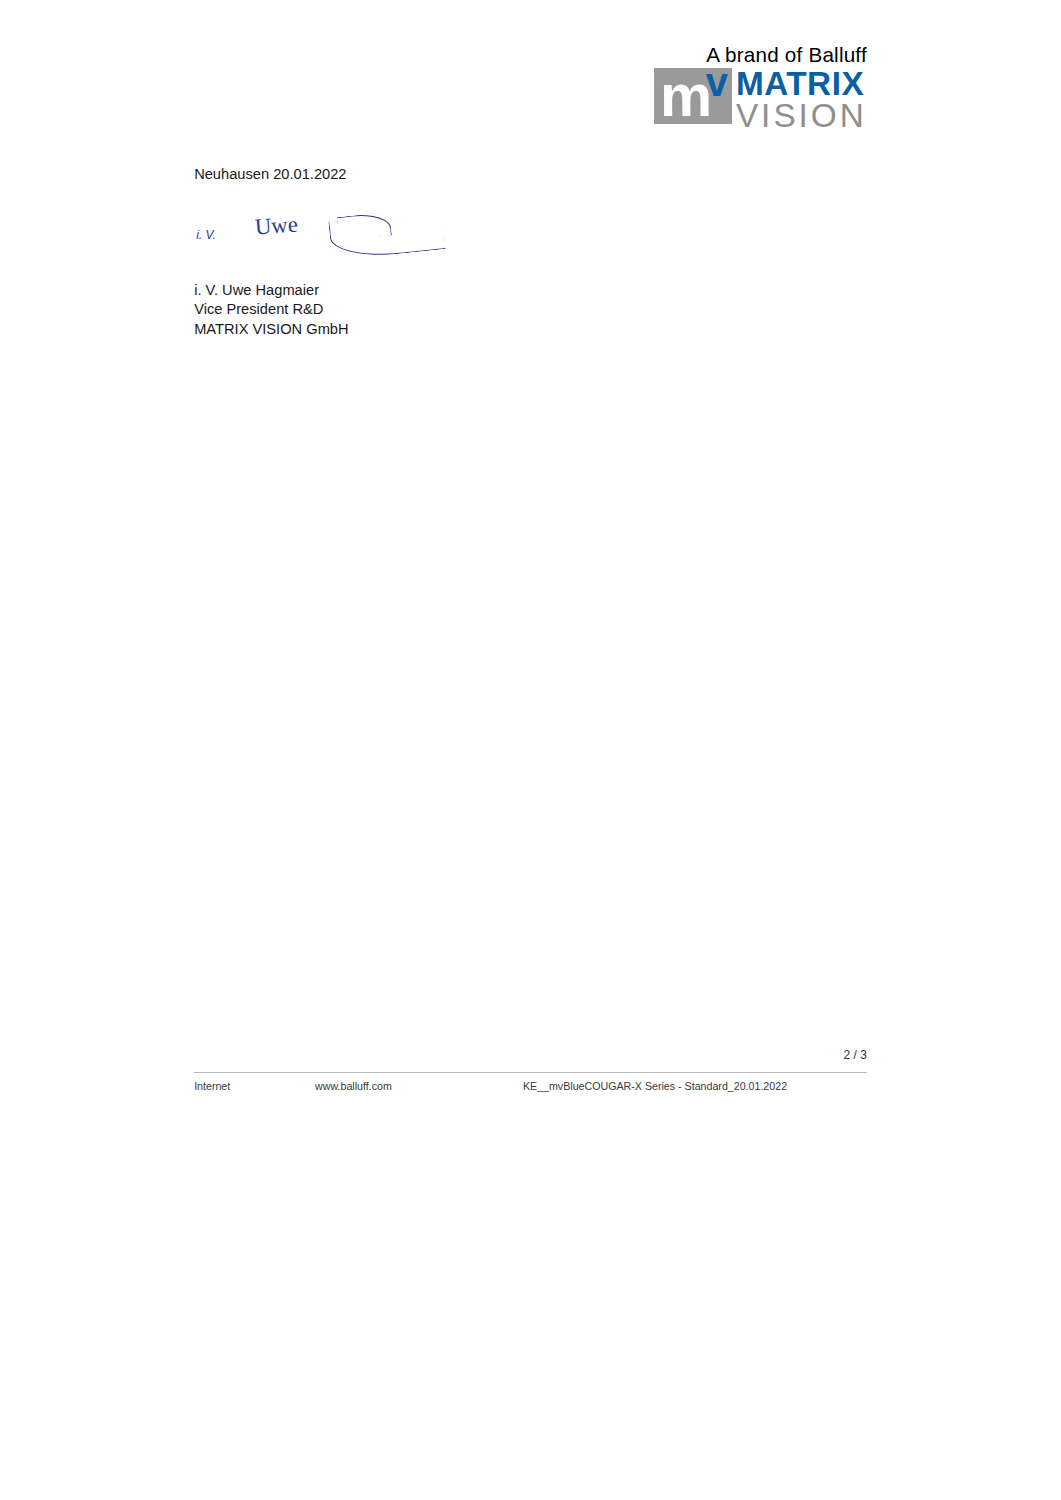A brand of Balluff
m v
MATRIX VISION
Neuhausen 20.01.2022
i. V. Uwe
i. V. Uwe Hagmaier
Vice President R&D
MATRIX VISION GmbH
2 / 3
Internet www.balluff.com KE__mvBlueCOUGAR-X Series - Standard_20.01.2022